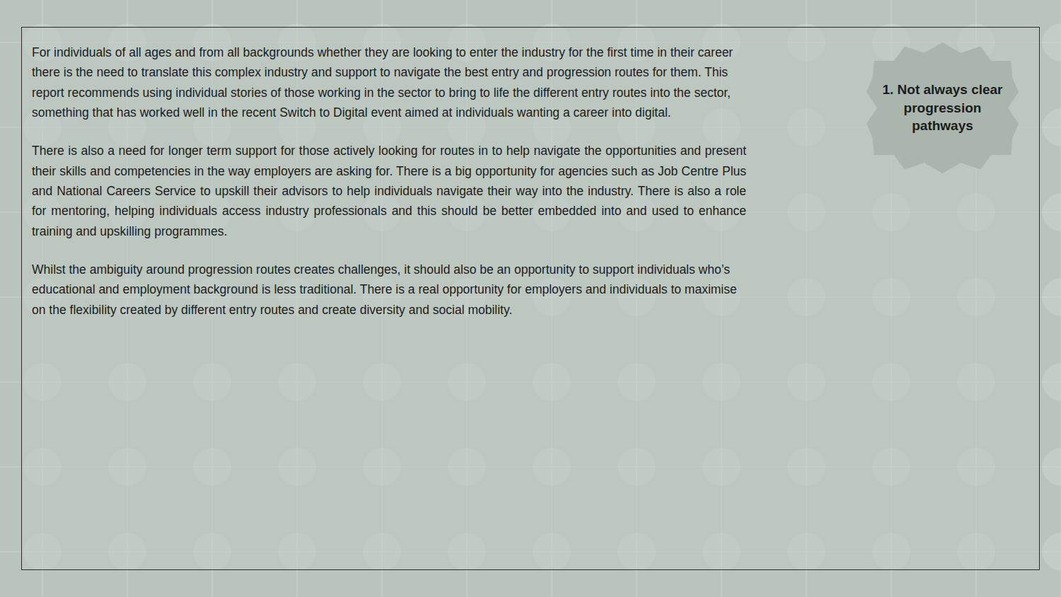1. Not always clear progression pathways
For individuals of all ages and from all backgrounds whether they are looking to enter the industry for the first time in their career there is the need to translate this complex industry and support to navigate the best entry and progression routes for them. This report recommends using individual stories of those working in the sector to bring to life the different entry routes into the sector, something that has worked well in the recent Switch to Digital event aimed at individuals wanting a career into digital.
There is also a need for longer term support for those actively looking for routes in to help navigate the opportunities and present their skills and competencies in the way employers are asking for. There is a big opportunity for agencies such as Job Centre Plus and National Careers Service to upskill their advisors to help individuals navigate their way into the industry. There is also a role for mentoring, helping individuals access industry professionals and this should be better embedded into and used to enhance training and upskilling programmes.
Whilst the ambiguity around progression routes creates challenges, it should also be an opportunity to support individuals who’s educational and employment background is less traditional. There is a real opportunity for employers and individuals to maximise on the flexibility created by different entry routes and create diversity and social mobility.